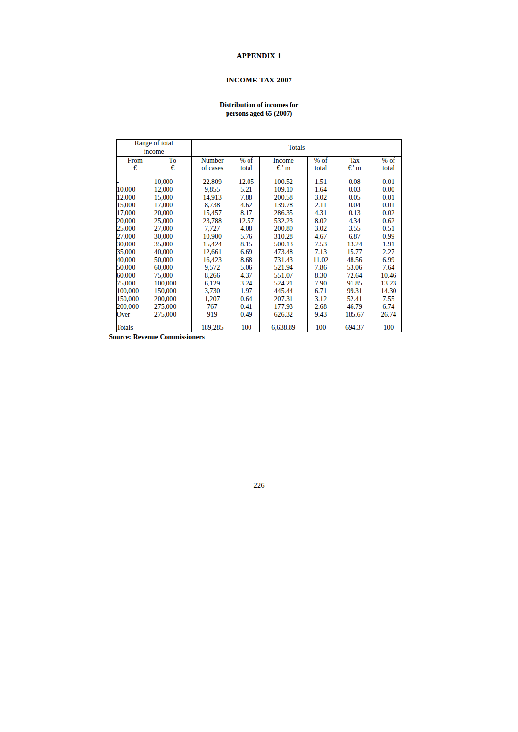APPENDIX 1
INCOME TAX 2007
Distribution of incomes for
persons aged 65 (2007)
| Range of total income | Totals |
| --- | --- |
| From € | To € | Number of cases | % of total | Income € ' m | % of total | Tax € ' m | % of total |
| - | 10,000 | 22,809 | 12.05 | 100.52 | 1.51 | 0.08 | 0.01 |
| 10,000 | 12,000 | 9,855 | 5.21 | 109.10 | 1.64 | 0.03 | 0.00 |
| 12,000 | 15,000 | 14,913 | 7.88 | 200.58 | 3.02 | 0.05 | 0.01 |
| 15,000 | 17,000 | 8,738 | 4.62 | 139.78 | 2.11 | 0.04 | 0.01 |
| 17,000 | 20,000 | 15,457 | 8.17 | 286.35 | 4.31 | 0.13 | 0.02 |
| 20,000 | 25,000 | 23,788 | 12.57 | 532.23 | 8.02 | 4.34 | 0.62 |
| 25,000 | 27,000 | 7,727 | 4.08 | 200.80 | 3.02 | 3.55 | 0.51 |
| 27,000 | 30,000 | 10,900 | 5.76 | 310.28 | 4.67 | 6.87 | 0.99 |
| 30,000 | 35,000 | 15,424 | 8.15 | 500.13 | 7.53 | 13.24 | 1.91 |
| 35,000 | 40,000 | 12,661 | 6.69 | 473.48 | 7.13 | 15.77 | 2.27 |
| 40,000 | 50,000 | 16,423 | 8.68 | 731.43 | 11.02 | 48.56 | 6.99 |
| 50,000 | 60,000 | 9,572 | 5.06 | 521.94 | 7.86 | 53.06 | 7.64 |
| 60,000 | 75,000 | 8,266 | 4.37 | 551.07 | 8.30 | 72.64 | 10.46 |
| 75,000 | 100,000 | 6,129 | 3.24 | 524.21 | 7.90 | 91.85 | 13.23 |
| 100,000 | 150,000 | 3,730 | 1.97 | 445.44 | 6.71 | 99.31 | 14.30 |
| 150,000 | 200,000 | 1,207 | 0.64 | 207.31 | 3.12 | 52.41 | 7.55 |
| 200,000 | 275,000 | 767 | 0.41 | 177.93 | 2.68 | 46.79 | 6.74 |
| Over | 275,000 | 919 | 0.49 | 626.32 | 9.43 | 185.67 | 26.74 |
| Totals | 189,285 | 100 | 6,638.89 | 100 | 694.37 | 100 |
Source: Revenue Commissioners
226